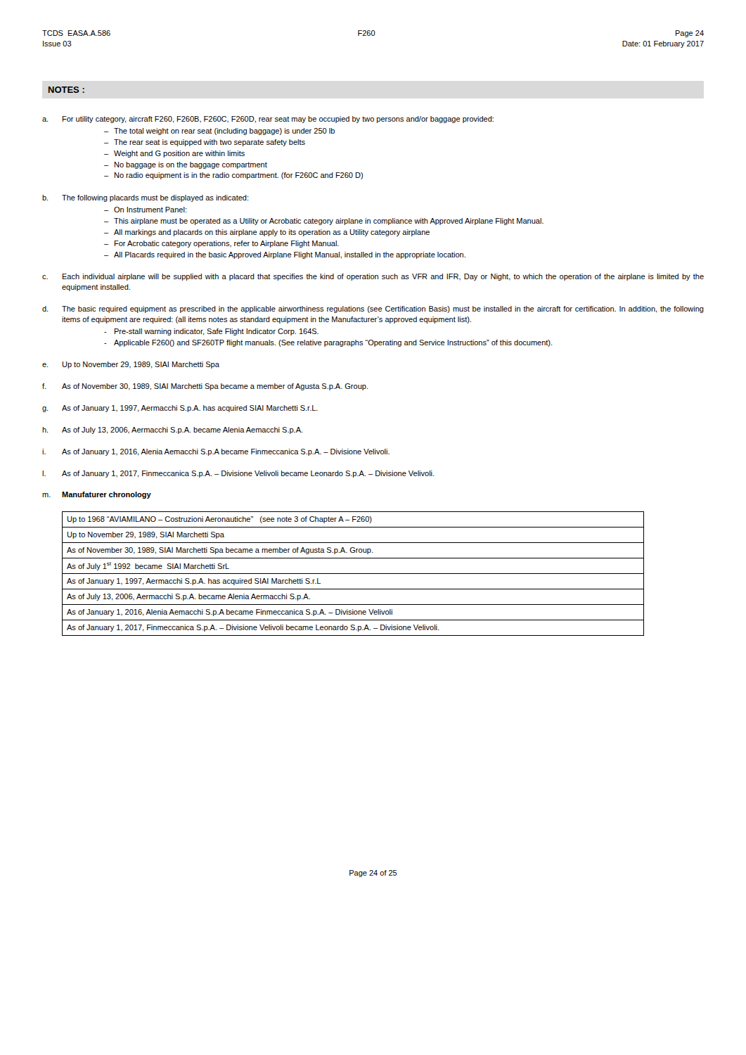TCDS EASA.A.586
Issue 03
F260
Page 24
Date: 01 February 2017
NOTES :
a. For utility category, aircraft F260, F260B, F260C, F260D, rear seat may be occupied by two persons and/or baggage provided:
The total weight on rear seat (including baggage) is under 250 lb
The rear seat is equipped with two separate safety belts
Weight and G position are within limits
No baggage is on the baggage compartment
No radio equipment is in the radio compartment. (for F260C and F260 D)
b. The following placards must be displayed as indicated:
On Instrument Panel:
This airplane must be operated as a Utility or Acrobatic category airplane in compliance with Approved Airplane Flight Manual.
All markings and placards on this airplane apply to its operation as a Utility category airplane
For Acrobatic category operations, refer to Airplane Flight Manual.
All Placards required in the basic Approved Airplane Flight Manual, installed in the appropriate location.
c. Each individual airplane will be supplied with a placard that specifies the kind of operation such as VFR and IFR, Day or Night, to which the operation of the airplane is limited by the equipment installed.
d. The basic required equipment as prescribed in the applicable airworthiness regulations (see Certification Basis) must be installed in the aircraft for certification. In addition, the following items of equipment are required: (all items notes as standard equipment in the Manufacturer’s approved equipment list).
Pre-stall warning indicator, Safe Flight Indicator Corp. 164S.
Applicable F260() and SF260TP flight manuals. (See relative paragraphs “Operating and Service Instructions” of this document).
e. Up to November 29, 1989, SIAI Marchetti Spa
f. As of November 30, 1989, SIAI Marchetti Spa became a member of Agusta S.p.A. Group.
g. As of January 1, 1997, Aermacchi S.p.A. has acquired SIAI Marchetti S.r.L.
h. As of July 13, 2006, Aermacchi S.p.A. became Alenia Aemacchi S.p.A.
i. As of January 1, 2016, Alenia Aemacchi S.p.A became Finmeccanica S.p.A. – Divisione Velivoli.
l. As of January 1, 2017, Finmeccanica S.p.A. – Divisione Velivoli became Leonardo S.p.A. – Divisione Velivoli.
m. Manufaturer chronology
| Up to 1968 “AVIAMILANO – Costruzioni Aeronautiche” (see note 3 of Chapter A – F260) |
| Up to November 29, 1989, SIAI Marchetti Spa |
| As of November 30, 1989, SIAI Marchetti Spa became a member of Agusta S.p.A. Group. |
| As of July 1 st 1992 became SIAI Marchetti SrL |
| As of January 1, 1997, Aermacchi S.p.A. has acquired SIAI Marchetti S.r.L |
| As of July 13, 2006, Aermacchi S.p.A. became Alenia Aermacchi S.p.A. |
| As of January 1, 2016, Alenia Aemacchi S.p.A became Finmeccanica S.p.A. – Divisione Velivoli |
| As of January 1, 2017, Finmeccanica S.p.A. – Divisione Velivoli became Leonardo S.p.A. – Divisione Velivoli. |
Page 24 of 25